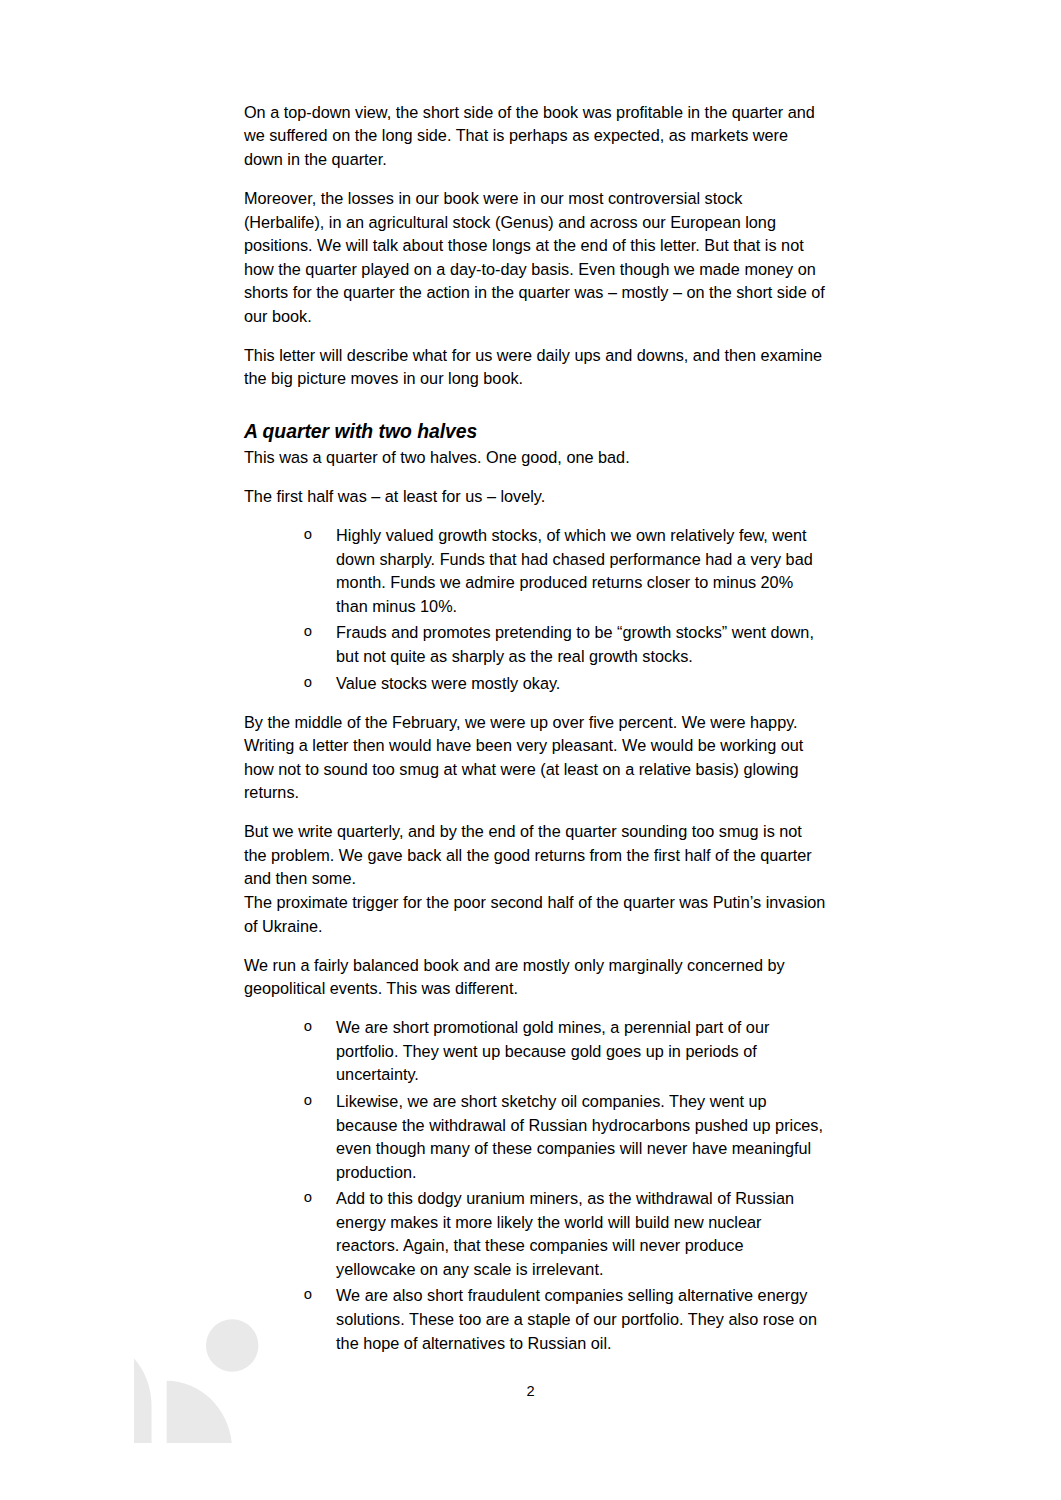On a top-down view, the short side of the book was profitable in the quarter and we suffered on the long side. That is perhaps as expected, as markets were down in the quarter.
Moreover, the losses in our book were in our most controversial stock (Herbalife), in an agricultural stock (Genus) and across our European long positions. We will talk about those longs at the end of this letter. But that is not how the quarter played on a day-to-day basis. Even though we made money on shorts for the quarter the action in the quarter was – mostly – on the short side of our book.
This letter will describe what for us were daily ups and downs, and then examine the big picture moves in our long book.
A quarter with two halves
This was a quarter of two halves. One good, one bad.
The first half was – at least for us – lovely.
Highly valued growth stocks, of which we own relatively few, went down sharply. Funds that had chased performance had a very bad month. Funds we admire produced returns closer to minus 20% than minus 10%.
Frauds and promotes pretending to be “growth stocks” went down, but not quite as sharply as the real growth stocks.
Value stocks were mostly okay.
By the middle of the February, we were up over five percent. We were happy. Writing a letter then would have been very pleasant. We would be working out how not to sound too smug at what were (at least on a relative basis) glowing returns.
But we write quarterly, and by the end of the quarter sounding too smug is not the problem. We gave back all the good returns from the first half of the quarter and then some.
The proximate trigger for the poor second half of the quarter was Putin’s invasion of Ukraine.
We run a fairly balanced book and are mostly only marginally concerned by geopolitical events. This was different.
We are short promotional gold mines, a perennial part of our portfolio. They went up because gold goes up in periods of uncertainty.
Likewise, we are short sketchy oil companies. They went up because the withdrawal of Russian hydrocarbons pushed up prices, even though many of these companies will never have meaningful production.
Add to this dodgy uranium miners, as the withdrawal of Russian energy makes it more likely the world will build new nuclear reactors. Again, that these companies will never produce yellowcake on any scale is irrelevant.
We are also short fraudulent companies selling alternative energy solutions. These too are a staple of our portfolio. They also rose on the hope of alternatives to Russian oil.
2